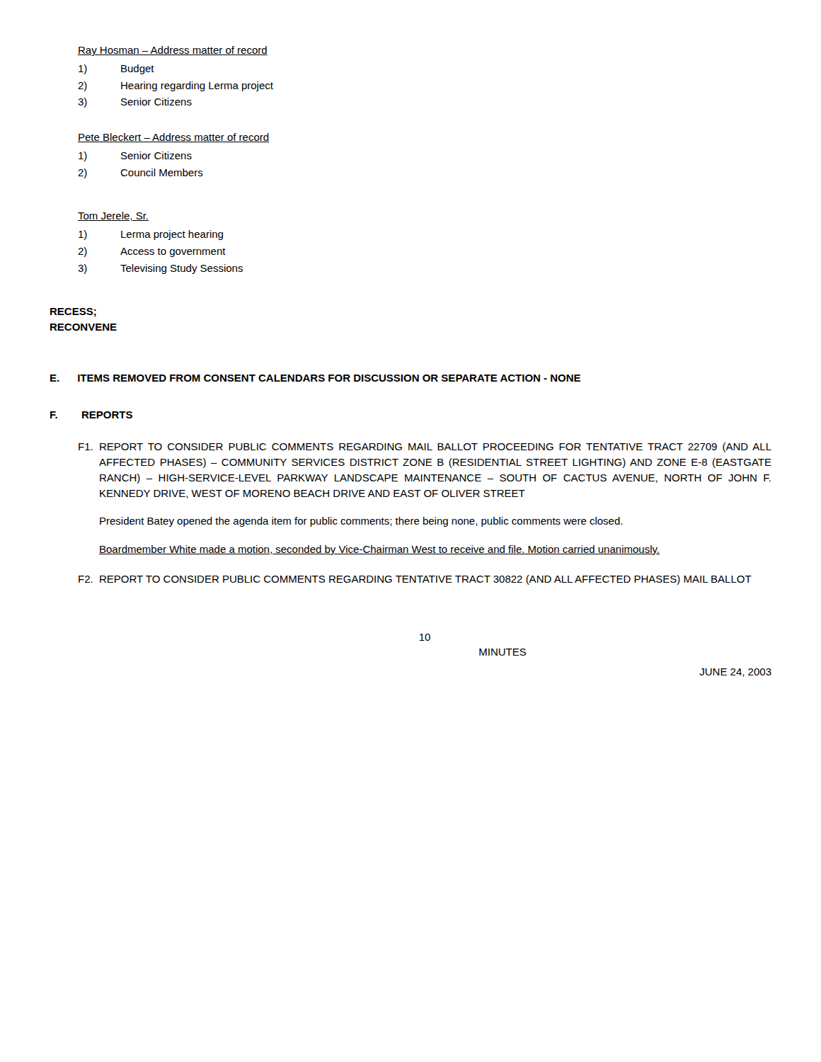Ray Hosman – Address matter of record
1) Budget
2) Hearing regarding Lerma project
3) Senior Citizens
Pete Bleckert – Address matter of record
1) Senior Citizens
2) Council Members
Tom Jerele, Sr.
1) Lerma project hearing
2) Access to government
3) Televising Study Sessions
RECESS;
RECONVENE
E. ITEMS REMOVED FROM CONSENT CALENDARS FOR DISCUSSION OR SEPARATE ACTION - NONE
F. REPORTS
F1.
REPORT TO CONSIDER PUBLIC COMMENTS REGARDING MAIL BALLOT PROCEEDING FOR TENTATIVE TRACT 22709 (AND ALL AFFECTED PHASES) – COMMUNITY SERVICES DISTRICT ZONE B (RESIDENTIAL STREET LIGHTING) AND ZONE E-8 (EASTGATE RANCH) – HIGH-SERVICE-LEVEL PARKWAY LANDSCAPE MAINTENANCE – SOUTH OF CACTUS AVENUE, NORTH OF JOHN F. KENNEDY DRIVE, WEST OF MORENO BEACH DRIVE AND EAST OF OLIVER STREET
President Batey opened the agenda item for public comments; there being none, public comments were closed.
Boardmember White made a motion, seconded by Vice-Chairman West to receive and file. Motion carried unanimously.
F2.
REPORT TO CONSIDER PUBLIC COMMENTS REGARDING TENTATIVE TRACT 30822 (AND ALL AFFECTED PHASES) MAIL BALLOT
10
MINUTES
JUNE 24, 2003